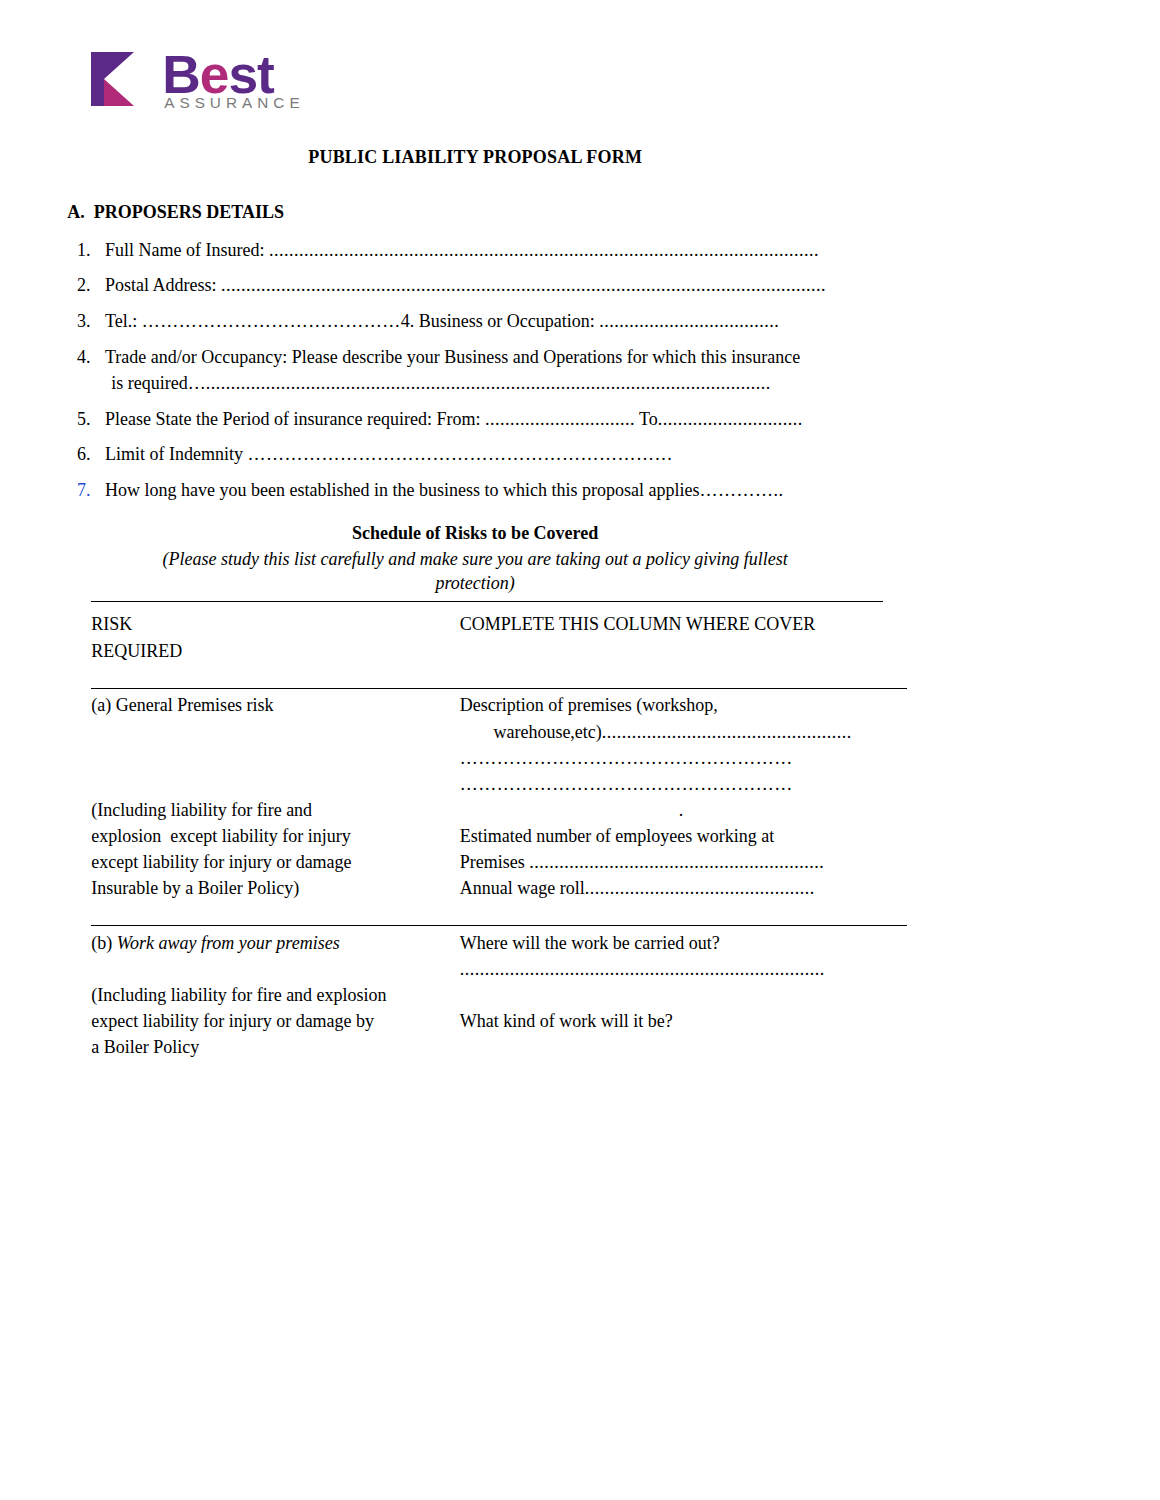Best
ASSURANCE
PUBLIC LIABILITY PROPOSAL FORM
A. PROPOSERS DETAILS
1. Full Name of Insured: ..............................................................................................................
2. Postal Address: .........................................................................................................................
3. Tel.: ……………………………………4. Business or Occupation: ....................................
4. Trade and/or Occupancy: Please describe your Business and Operations for which this insurance is required….................................................................................................................
5. Please State the Period of insurance required: From: .............................. To.............................
6. Limit of Indemnity ……………………………………………………………
7. How long have you been established in the business to which this proposal applies…………..
Schedule of Risks to be Covered
(Please study this list carefully and make sure you are taking out a policy giving fullest
protection)
| RISK REQUIRED | COMPLETE THIS COLUMN WHERE COVER |
| (a) General Premises risk (Including liability for fire and explosion except liability for injury except liability for injury or damage Insurable by a Boiler Policy) | Description of premises (workshop, warehouse,etc) .................................................. ……………………………………………… ……………………………………………… . Estimated number of employees working at Premises ........................................................... Annual wage roll .............................................. |
| (b) Work away from your premises (Including liability for fire and explosion expect liability for injury or damage by a Boiler Policy | Where will the work be carried out? ......................................................................... What kind of work will it be? |